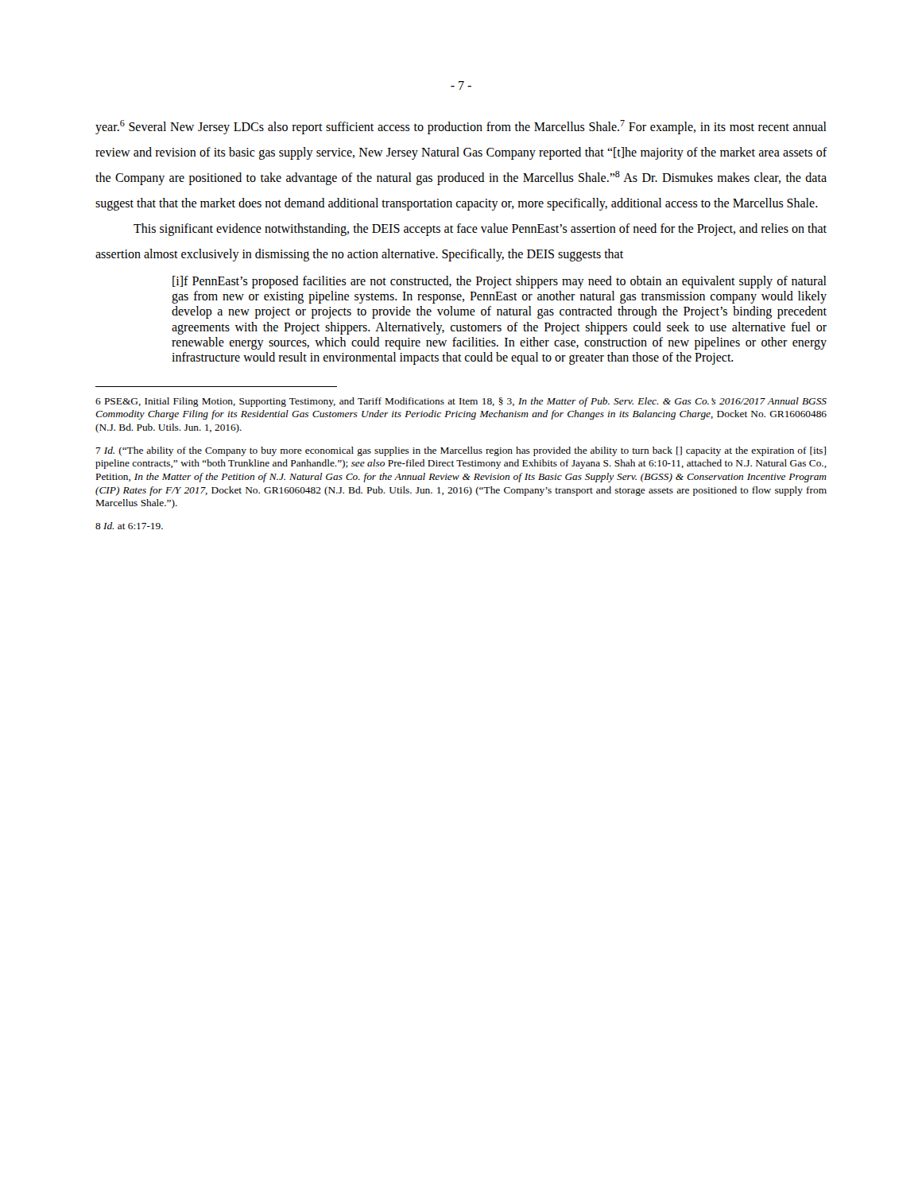- 7 -
year.6 Several New Jersey LDCs also report sufficient access to production from the Marcellus Shale.7 For example, in its most recent annual review and revision of its basic gas supply service, New Jersey Natural Gas Company reported that “[t]he majority of the market area assets of the Company are positioned to take advantage of the natural gas produced in the Marcellus Shale.”8 As Dr. Dismukes makes clear, the data suggest that that the market does not demand additional transportation capacity or, more specifically, additional access to the Marcellus Shale.
This significant evidence notwithstanding, the DEIS accepts at face value PennEast’s assertion of need for the Project, and relies on that assertion almost exclusively in dismissing the no action alternative. Specifically, the DEIS suggests that
[i]f PennEast’s proposed facilities are not constructed, the Project shippers may need to obtain an equivalent supply of natural gas from new or existing pipeline systems. In response, PennEast or another natural gas transmission company would likely develop a new project or projects to provide the volume of natural gas contracted through the Project’s binding precedent agreements with the Project shippers. Alternatively, customers of the Project shippers could seek to use alternative fuel or renewable energy sources, which could require new facilities. In either case, construction of new pipelines or other energy infrastructure would result in environmental impacts that could be equal to or greater than those of the Project.
6 PSE&G, Initial Filing Motion, Supporting Testimony, and Tariff Modifications at Item 18, § 3, In the Matter of Pub. Serv. Elec. & Gas Co.’s 2016/2017 Annual BGSS Commodity Charge Filing for its Residential Gas Customers Under its Periodic Pricing Mechanism and for Changes in its Balancing Charge, Docket No. GR16060486 (N.J. Bd. Pub. Utils. Jun. 1, 2016).
7 Id. (“The ability of the Company to buy more economical gas supplies in the Marcellus region has provided the ability to turn back [] capacity at the expiration of [its] pipeline contracts,” with “both Trunkline and Panhandle.”); see also Pre-filed Direct Testimony and Exhibits of Jayana S. Shah at 6:10-11, attached to N.J. Natural Gas Co., Petition, In the Matter of the Petition of N.J. Natural Gas Co. for the Annual Review & Revision of Its Basic Gas Supply Serv. (BGSS) & Conservation Incentive Program (CIP) Rates for F/Y 2017, Docket No. GR16060482 (N.J. Bd. Pub. Utils. Jun. 1, 2016) (“The Company’s transport and storage assets are positioned to flow supply from Marcellus Shale.”).
8 Id. at 6:17-19.